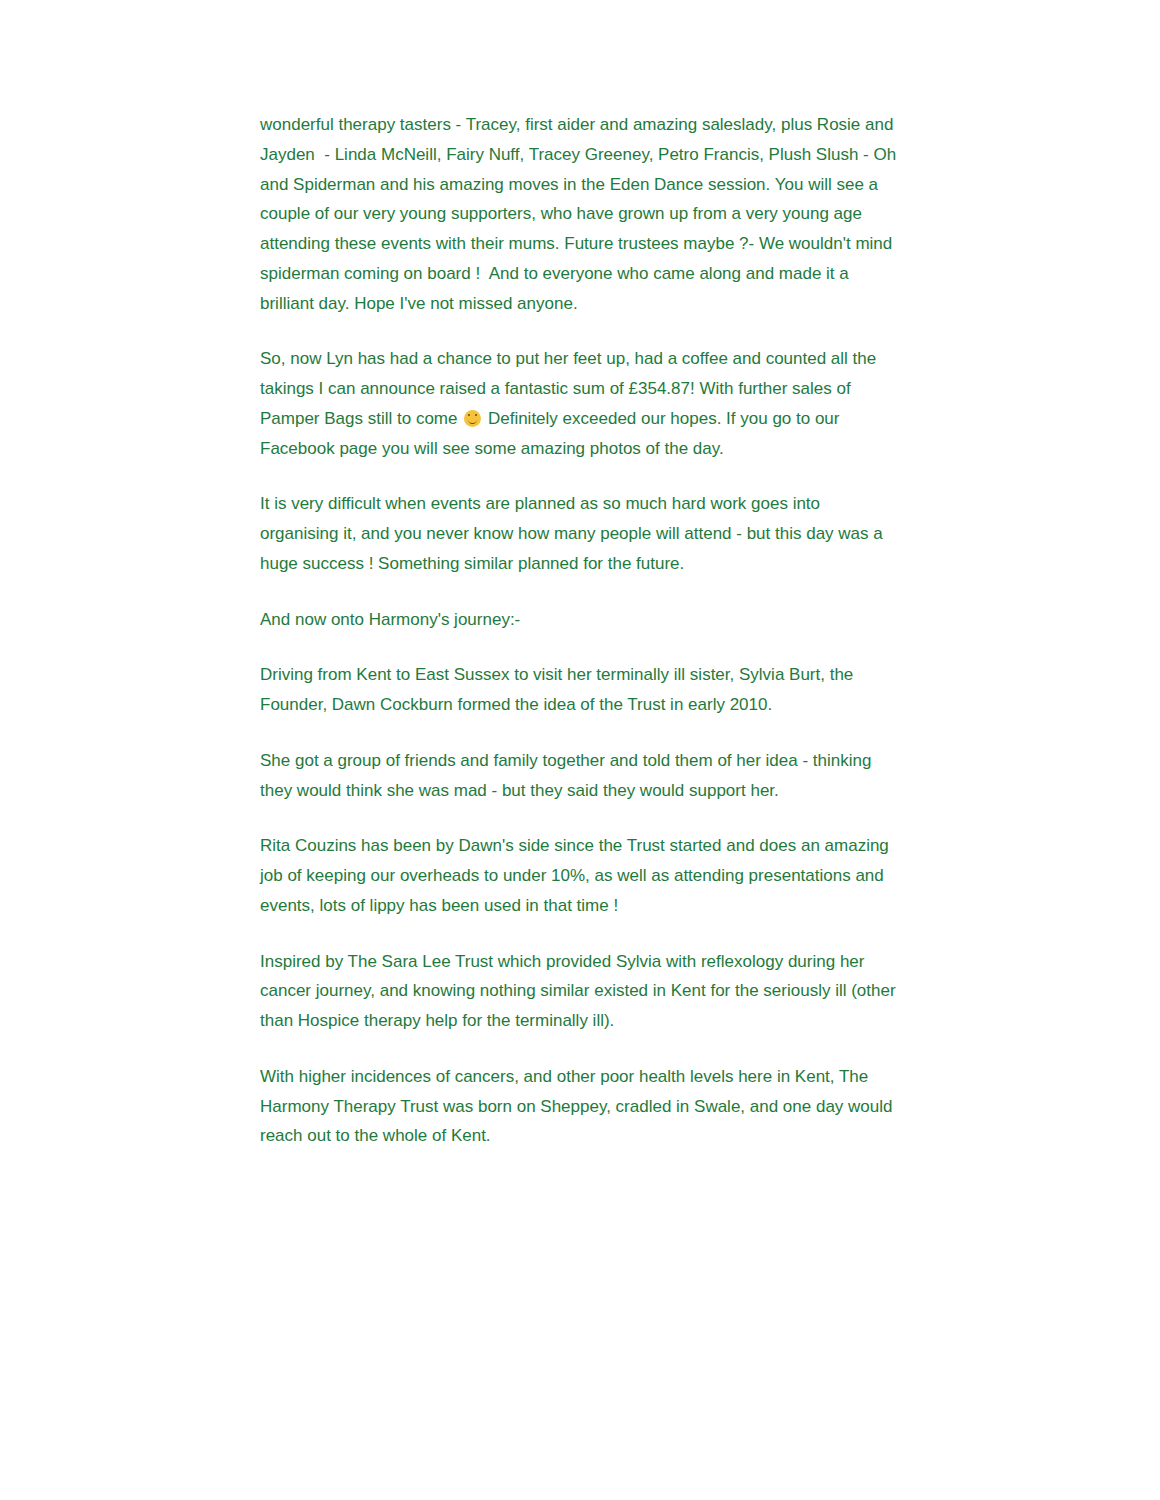wonderful therapy tasters - Tracey, first aider and amazing saleslady, plus Rosie and Jayden - Linda McNeill, Fairy Nuff, Tracey Greeney, Petro Francis, Plush Slush - Oh and Spiderman and his amazing moves in the Eden Dance session. You will see a couple of our very young supporters, who have grown up from a very young age attending these events with their mums. Future trustees maybe ?- We wouldn't mind spiderman coming on board ! And to everyone who came along and made it a brilliant day. Hope I've not missed anyone.
So, now Lyn has had a chance to put her feet up, had a coffee and counted all the takings I can announce raised a fantastic sum of £354.87! With further sales of Pamper Bags still to come Definitely exceeded our hopes. If you go to our Facebook page you will see some amazing photos of the day.
It is very difficult when events are planned as so much hard work goes into organising it, and you never know how many people will attend - but this day was a huge success ! Something similar planned for the future.
And now onto Harmony's journey:-
Driving from Kent to East Sussex to visit her terminally ill sister, Sylvia Burt, the Founder, Dawn Cockburn formed the idea of the Trust in early 2010.
She got a group of friends and family together and told them of her idea - thinking they would think she was mad - but they said they would support her.
Rita Couzins has been by Dawn's side since the Trust started and does an amazing job of keeping our overheads to under 10%, as well as attending presentations and events, lots of lippy has been used in that time !
Inspired by The Sara Lee Trust which provided Sylvia with reflexology during her cancer journey, and knowing nothing similar existed in Kent for the seriously ill (other than Hospice therapy help for the terminally ill).
With higher incidences of cancers, and other poor health levels here in Kent, The Harmony Therapy Trust was born on Sheppey, cradled in Swale, and one day would reach out to the whole of Kent.